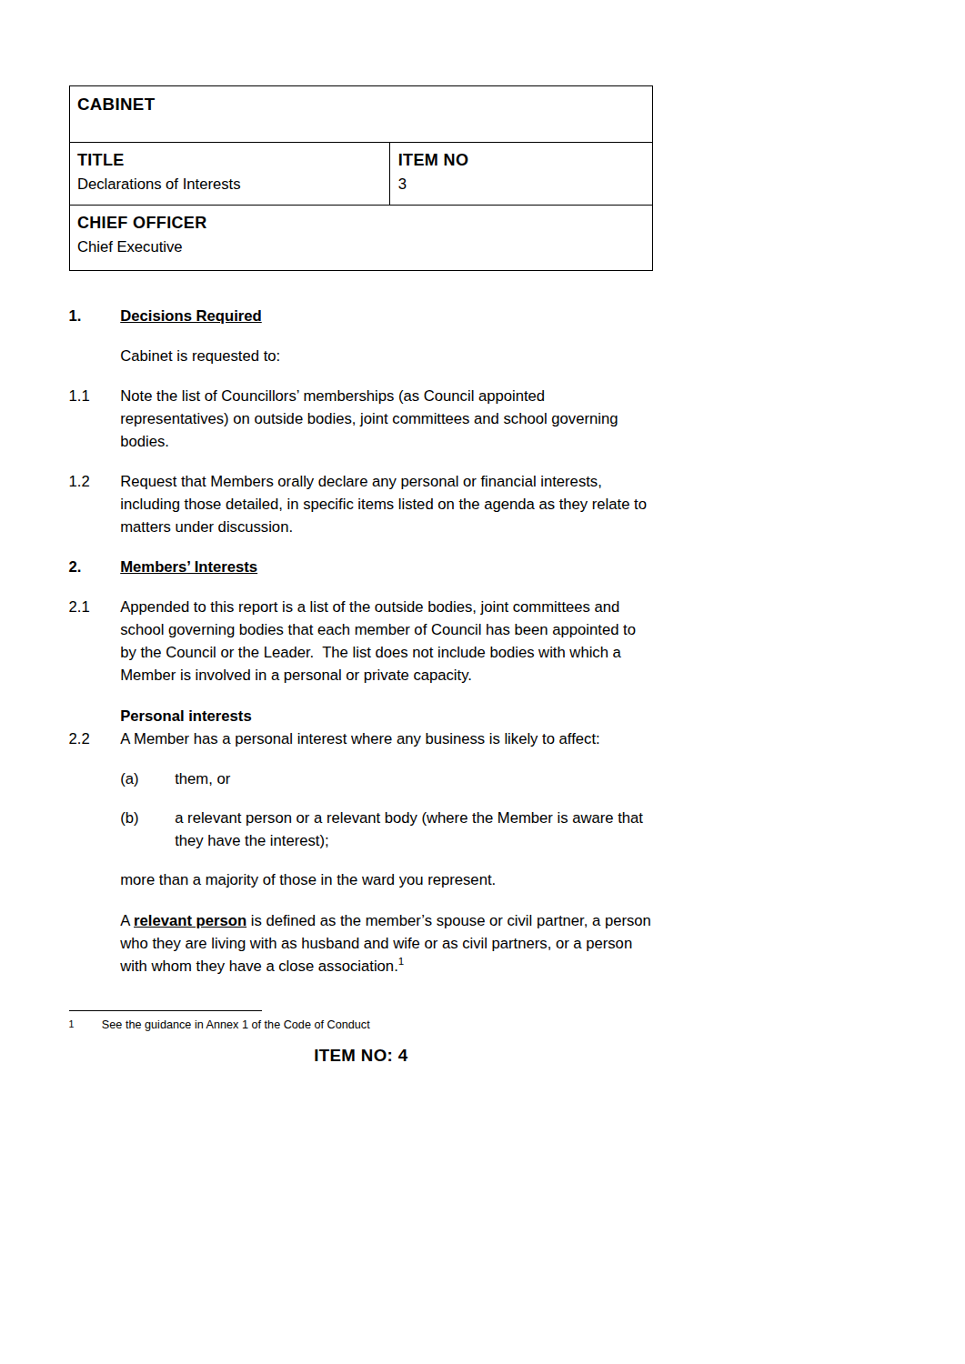| CABINET |
| TITLE Declarations of Interests | ITEM NO 3 |
| CHIEF OFFICER Chief Executive |
1.
Decisions Required
Cabinet is requested to:
1.1
Note the list of Councillors’ memberships (as Council appointed representatives) on outside bodies, joint committees and school governing bodies.
1.2
Request that Members orally declare any personal or financial interests, including those detailed, in specific items listed on the agenda as they relate to matters under discussion.
2.
Members’ Interests
2.1
Appended to this report is a list of the outside bodies, joint committees and school governing bodies that each member of Council has been appointed to by the Council or the Leader. The list does not include bodies with which a Member is involved in a personal or private capacity.
Personal interests
2.2
A Member has a personal interest where any business is likely to affect:
(a)
them, or
(b)
a relevant person or a relevant body (where the Member is aware that they have the interest);
more than a majority of those in the ward you represent.
A relevant person is defined as the member’s spouse or civil partner, a person who they are living with as husband and wife or as civil partners, or a person with whom they have a close association.1
1
See the guidance in Annex 1 of the Code of Conduct
ITEM NO: 4